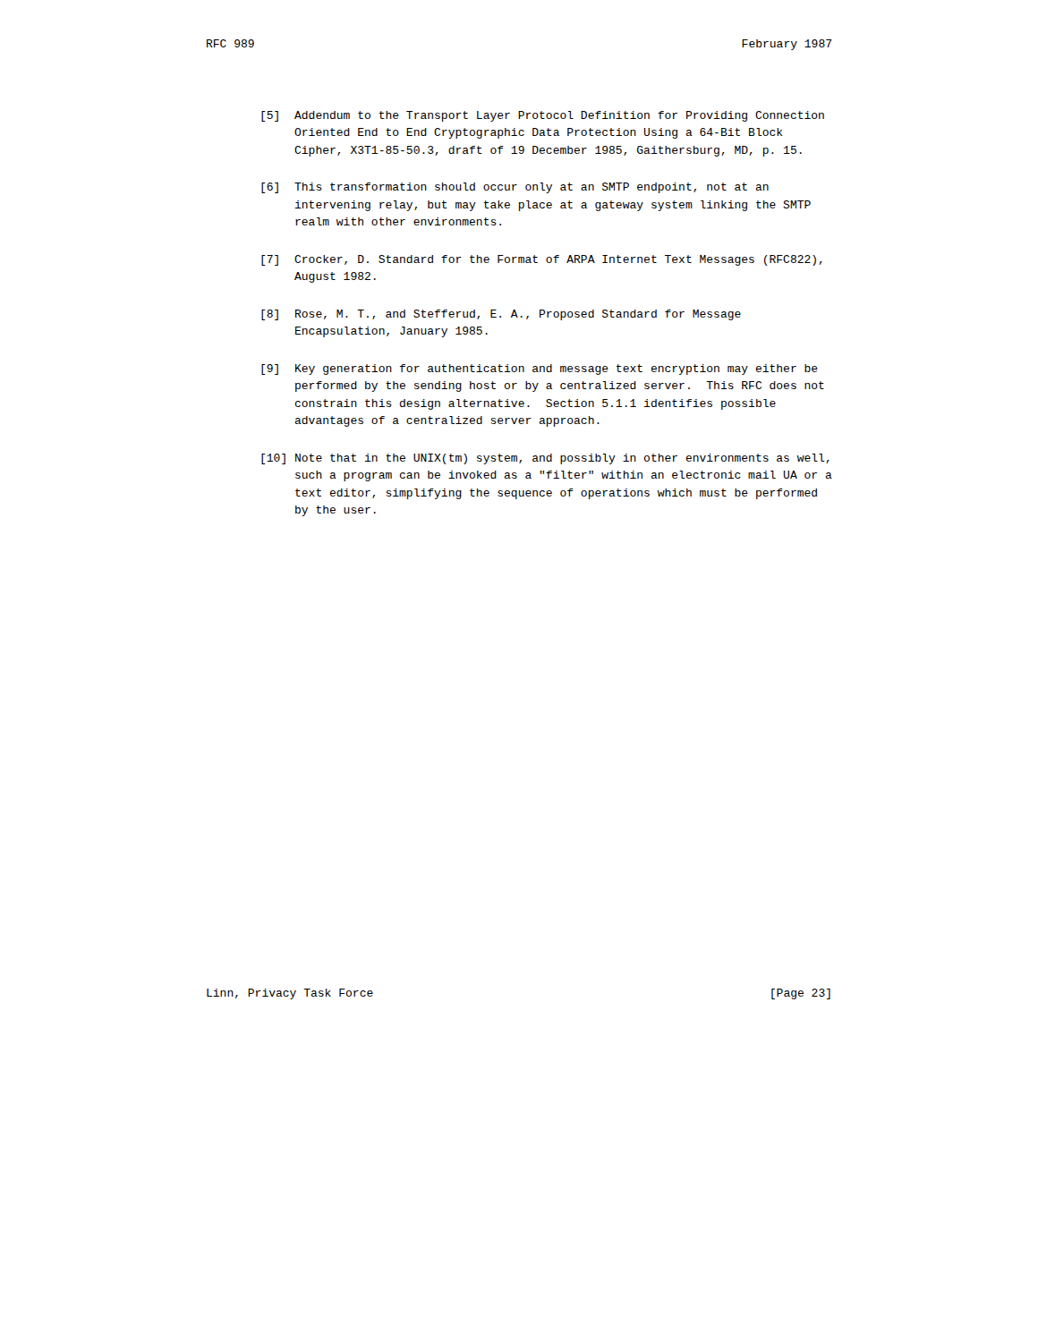RFC 989 February 1987
[5] Addendum to the Transport Layer Protocol Definition for Providing Connection Oriented End to End Cryptographic Data Protection Using a 64-Bit Block Cipher, X3T1-85-50.3, draft of 19 December 1985, Gaithersburg, MD, p. 15.
[6] This transformation should occur only at an SMTP endpoint, not at an intervening relay, but may take place at a gateway system linking the SMTP realm with other environments.
[7] Crocker, D. Standard for the Format of ARPA Internet Text Messages (RFC822), August 1982.
[8] Rose, M. T., and Stefferud, E. A., Proposed Standard for Message Encapsulation, January 1985.
[9] Key generation for authentication and message text encryption may either be performed by the sending host or by a centralized server. This RFC does not constrain this design alternative. Section 5.1.1 identifies possible advantages of a centralized server approach.
[10] Note that in the UNIX(tm) system, and possibly in other environments as well, such a program can be invoked as a "filter" within an electronic mail UA or a text editor, simplifying the sequence of operations which must be performed by the user.
Linn, Privacy Task Force [Page 23]